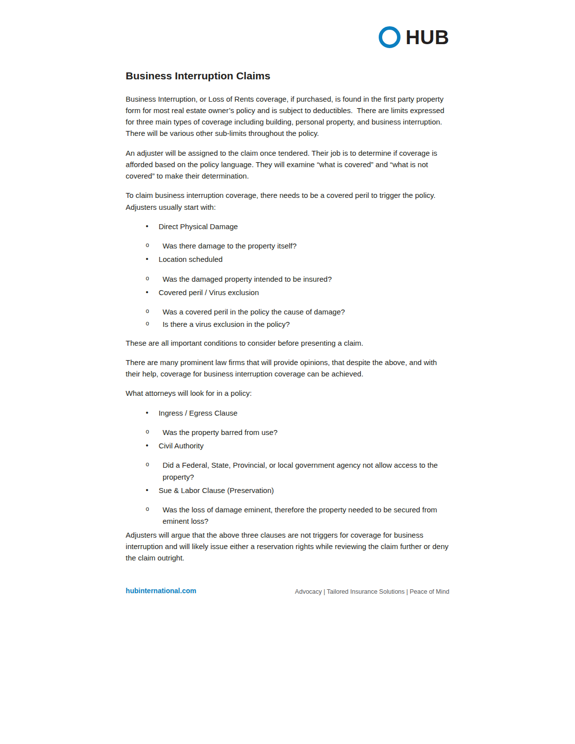HUB
Business Interruption Claims
Business Interruption, or Loss of Rents coverage, if purchased, is found in the first party property form for most real estate owner’s policy and is subject to deductibles. There are limits expressed for three main types of coverage including building, personal property, and business interruption. There will be various other sub-limits throughout the policy.
An adjuster will be assigned to the claim once tendered. Their job is to determine if coverage is afforded based on the policy language. They will examine “what is covered” and “what is not covered” to make their determination.
To claim business interruption coverage, there needs to be a covered peril to trigger the policy. Adjusters usually start with:
Direct Physical Damage
Was there damage to the property itself?
Location scheduled
Was the damaged property intended to be insured?
Covered peril / Virus exclusion
Was a covered peril in the policy the cause of damage?
Is there a virus exclusion in the policy?
These are all important conditions to consider before presenting a claim.
There are many prominent law firms that will provide opinions, that despite the above, and with their help, coverage for business interruption coverage can be achieved.
What attorneys will look for in a policy:
Ingress / Egress Clause
Was the property barred from use?
Civil Authority
Did a Federal, State, Provincial, or local government agency not allow access to the property?
Sue & Labor Clause (Preservation)
Was the loss of damage eminent, therefore the property needed to be secured from eminent loss?
Adjusters will argue that the above three clauses are not triggers for coverage for business interruption and will likely issue either a reservation rights while reviewing the claim further or deny the claim outright.
hubinternational.com Advocacy | Tailored Insurance Solutions | Peace of Mind